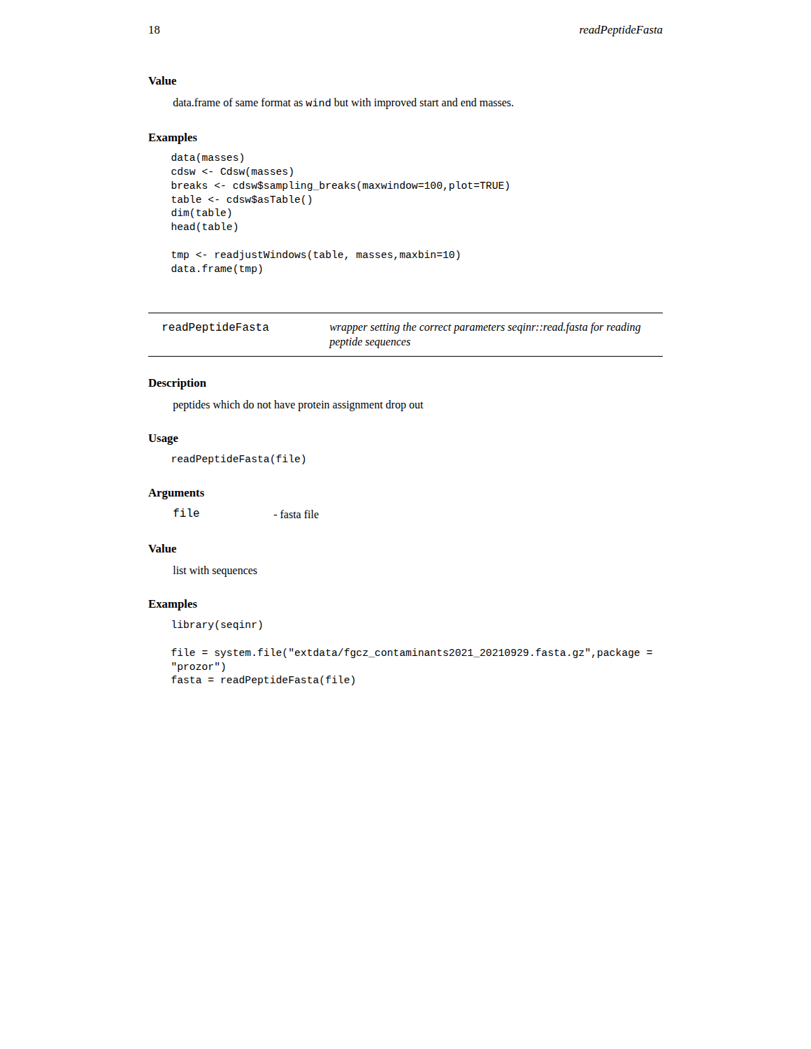18 readPeptideFasta
Value
data.frame of same format as wind but with improved start and end masses.
Examples
data(masses)
cdsw <- Cdsw(masses)
breaks <- cdsw$sampling_breaks(maxwindow=100,plot=TRUE)
table <- cdsw$asTable()
dim(table)
head(table)

tmp <- readjustWindows(table, masses,maxbin=10)
data.frame(tmp)
readPeptideFasta wrapper setting the correct parameters seqinr::read.fasta for reading peptide sequences
Description
peptides which do not have protein assignment drop out
Usage
readPeptideFasta(file)
Arguments
file
- fasta file
Value
list with sequences
Examples
library(seqinr)

file = system.file("extdata/fgcz_contaminants2021_20210929.fasta.gz",package = "prozor")
fasta = readPeptideFasta(file)